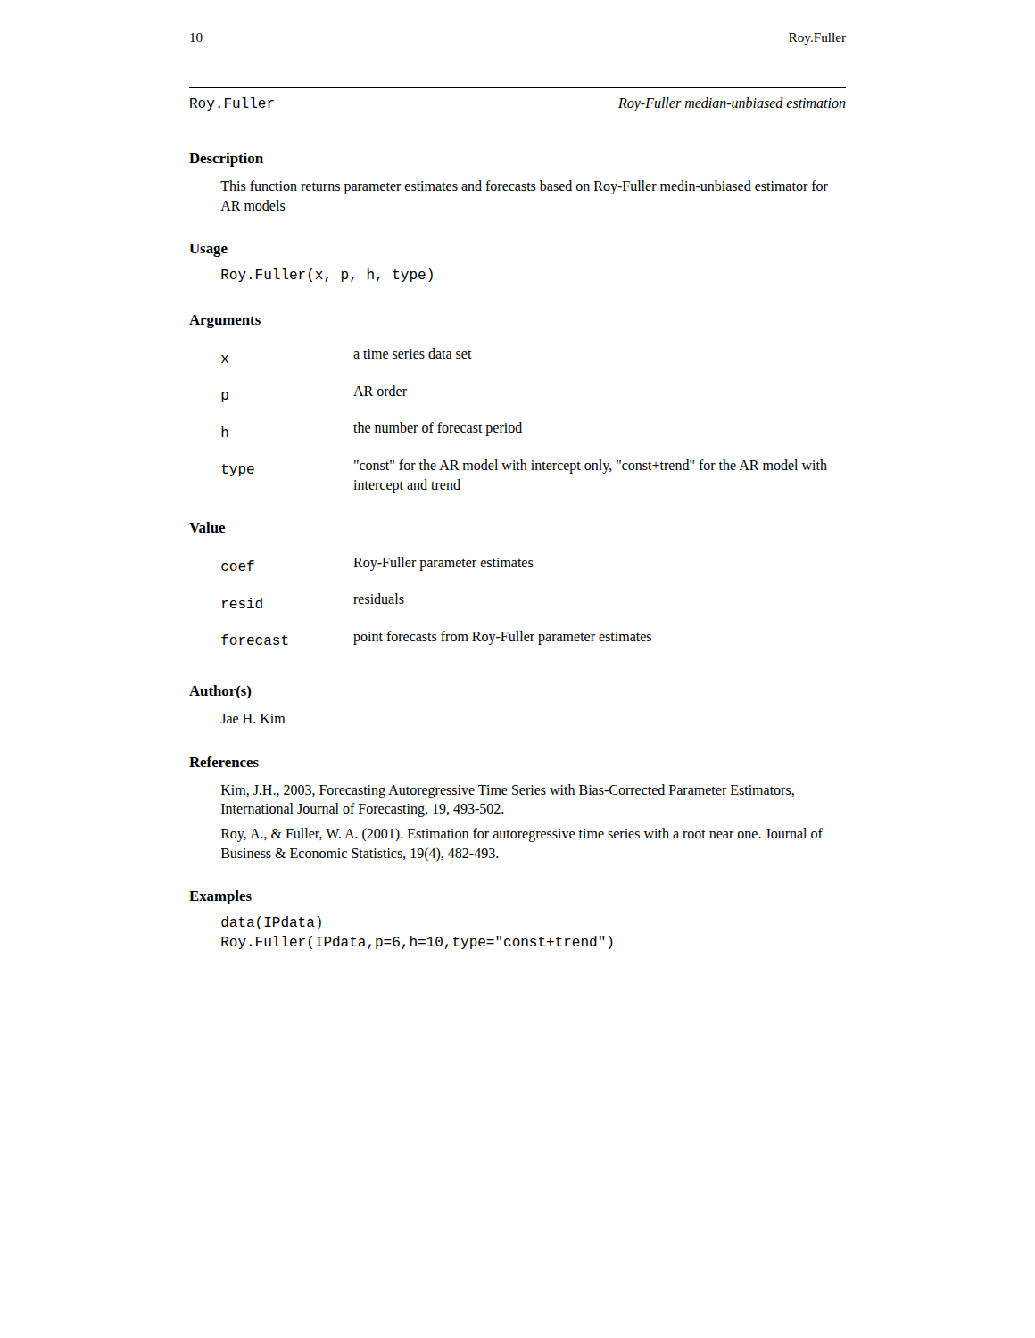10 Roy.Fuller
Roy.Fuller Roy-Fuller median-unbiased estimation
Description
This function returns parameter estimates and forecasts based on Roy-Fuller medin-unbiased estimator for AR models
Usage
Roy.Fuller(x, p, h, type)
Arguments
x
a time series data set
p
AR order
h
the number of forecast period
type
"const" for the AR model with intercept only, "const+trend" for the AR model with intercept and trend
Value
coef
Roy-Fuller parameter estimates
resid
residuals
forecast
point forecasts from Roy-Fuller parameter estimates
Author(s)
Jae H. Kim
References
Kim, J.H., 2003, Forecasting Autoregressive Time Series with Bias-Corrected Parameter Estimators, International Journal of Forecasting, 19, 493-502.
Roy, A., & Fuller, W. A. (2001). Estimation for autoregressive time series with a root near one. Journal of Business & Economic Statistics, 19(4), 482-493.
Examples
data(IPdata)
Roy.Fuller(IPdata,p=6,h=10,type="const+trend")